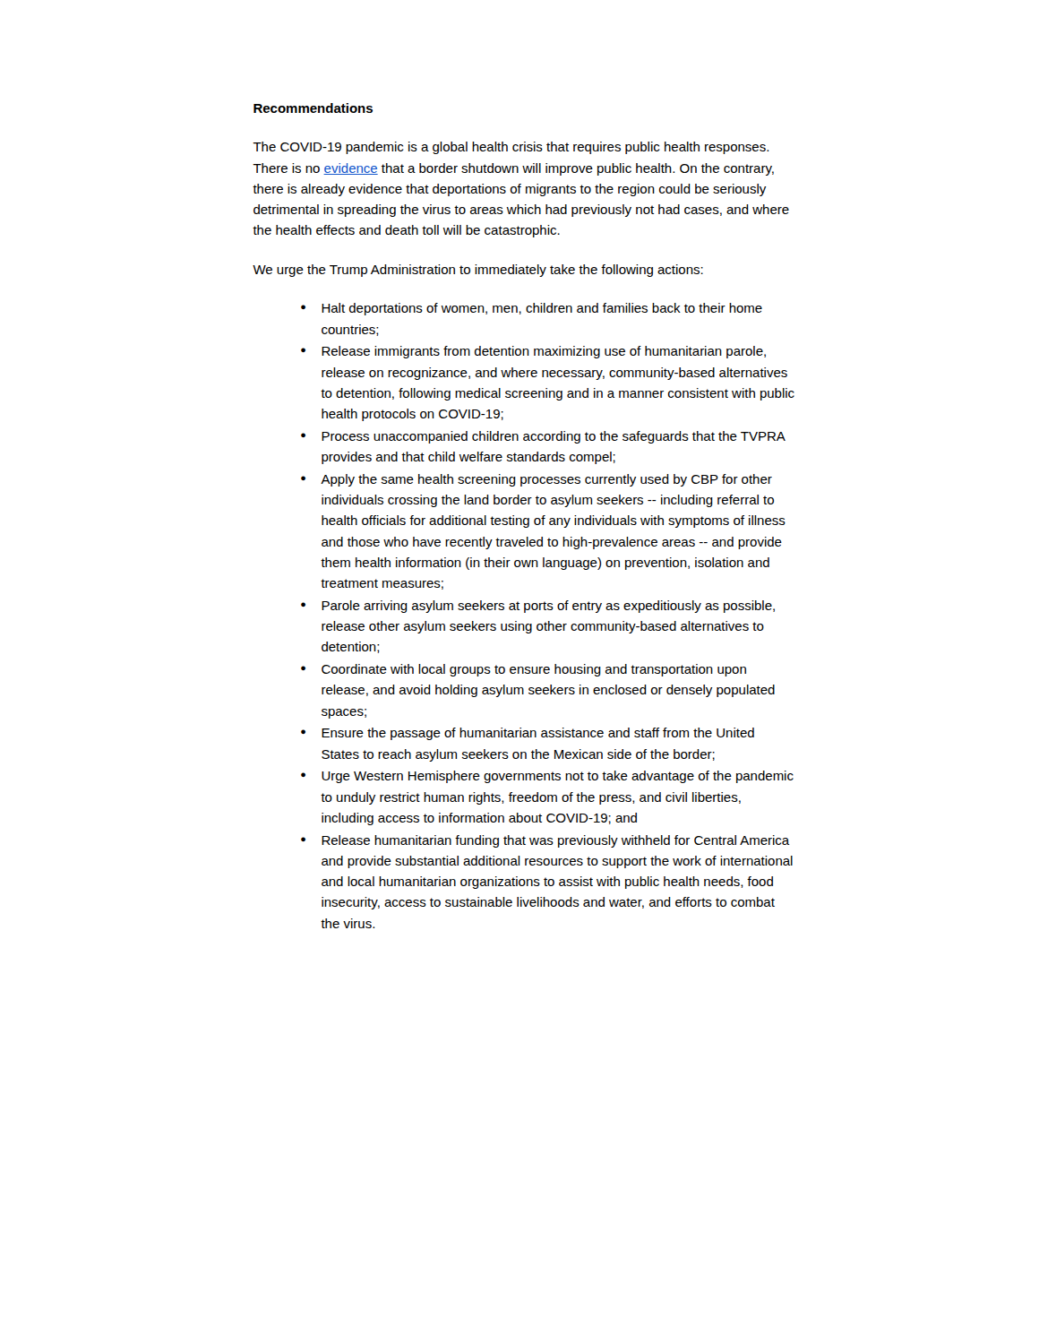Recommendations
The COVID-19 pandemic is a global health crisis that requires public health responses. There is no evidence that a border shutdown will improve public health. On the contrary, there is already evidence that deportations of migrants to the region could be seriously detrimental in spreading the virus to areas which had previously not had cases, and where the health effects and death toll will be catastrophic.
We urge the Trump Administration to immediately take the following actions:
Halt deportations of women, men, children and families back to their home countries;
Release immigrants from detention maximizing use of humanitarian parole, release on recognizance, and where necessary, community-based alternatives to detention, following medical screening and in a manner consistent with public health protocols on COVID-19;
Process unaccompanied children according to the safeguards that the TVPRA provides and that child welfare standards compel;
Apply the same health screening processes currently used by CBP for other individuals crossing the land border to asylum seekers -- including referral to health officials for additional testing of any individuals with symptoms of illness and those who have recently traveled to high-prevalence areas -- and provide them health information (in their own language) on prevention, isolation and treatment measures;
Parole arriving asylum seekers at ports of entry as expeditiously as possible, release other asylum seekers using other community-based alternatives to detention;
Coordinate with local groups to ensure housing and transportation upon release, and avoid holding asylum seekers in enclosed or densely populated spaces;
Ensure the passage of humanitarian assistance and staff from the United States to reach asylum seekers on the Mexican side of the border;
Urge Western Hemisphere governments not to take advantage of the pandemic to unduly restrict human rights, freedom of the press, and civil liberties, including access to information about COVID-19; and
Release humanitarian funding that was previously withheld for Central America and provide substantial additional resources to support the work of international and local humanitarian organizations to assist with public health needs, food insecurity, access to sustainable livelihoods and water, and efforts to combat the virus.